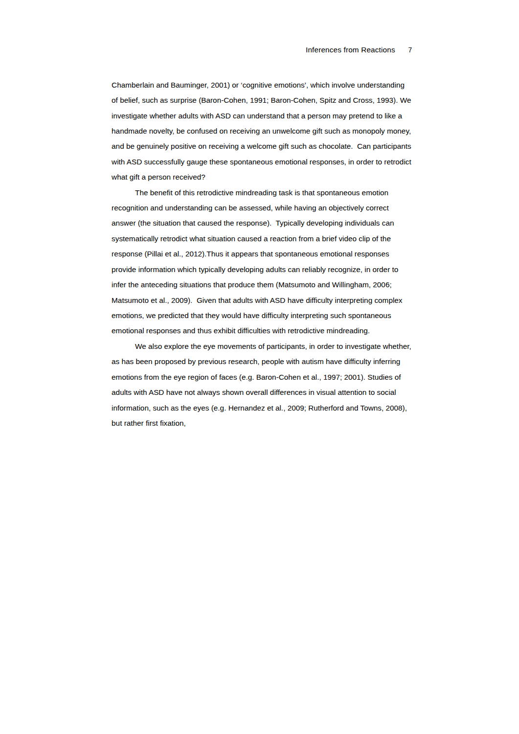Inferences from Reactions 7
Chamberlain and Bauminger, 2001) or ‘cognitive emotions’, which involve understanding of belief, such as surprise (Baron-Cohen, 1991; Baron-Cohen, Spitz and Cross, 1993). We investigate whether adults with ASD can understand that a person may pretend to like a handmade novelty, be confused on receiving an unwelcome gift such as monopoly money, and be genuinely positive on receiving a welcome gift such as chocolate. Can participants with ASD successfully gauge these spontaneous emotional responses, in order to retrodict what gift a person received?
The benefit of this retrodictive mindreading task is that spontaneous emotion recognition and understanding can be assessed, while having an objectively correct answer (the situation that caused the response). Typically developing individuals can systematically retrodict what situation caused a reaction from a brief video clip of the response (Pillai et al., 2012).Thus it appears that spontaneous emotional responses provide information which typically developing adults can reliably recognize, in order to infer the anteceding situations that produce them (Matsumoto and Willingham, 2006; Matsumoto et al., 2009). Given that adults with ASD have difficulty interpreting complex emotions, we predicted that they would have difficulty interpreting such spontaneous emotional responses and thus exhibit difficulties with retrodictive mindreading.
We also explore the eye movements of participants, in order to investigate whether, as has been proposed by previous research, people with autism have difficulty inferring emotions from the eye region of faces (e.g. Baron-Cohen et al., 1997; 2001). Studies of adults with ASD have not always shown overall differences in visual attention to social information, such as the eyes (e.g. Hernandez et al., 2009; Rutherford and Towns, 2008), but rather first fixation,